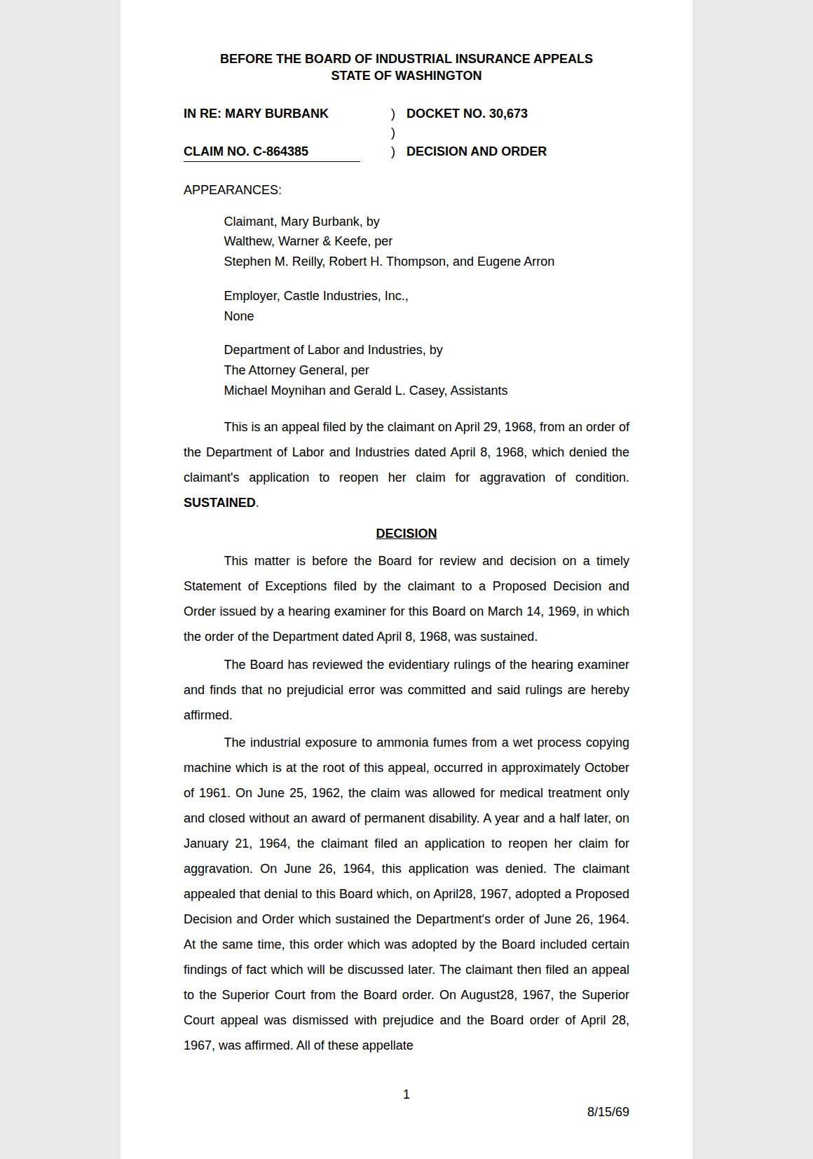BEFORE THE BOARD OF INDUSTRIAL INSURANCE APPEALS
STATE OF WASHINGTON
| IN RE: MARY BURBANK | ) | DOCKET NO. 30,673 |
| | ) | |
| CLAIM NO. C-864385 | ) | DECISION AND ORDER |
APPEARANCES:
Claimant, Mary Burbank, by
Walthew, Warner & Keefe, per
Stephen M. Reilly, Robert H. Thompson, and Eugene Arron
Employer, Castle Industries, Inc.,
None
Department of Labor and Industries, by
The Attorney General, per
Michael Moynihan and Gerald L. Casey, Assistants
This is an appeal filed by the claimant on April 29, 1968, from an order of the Department of Labor and Industries dated April 8, 1968, which denied the claimant's application to reopen her claim for aggravation of condition. SUSTAINED.
DECISION
This matter is before the Board for review and decision on a timely Statement of Exceptions filed by the claimant to a Proposed Decision and Order issued by a hearing examiner for this Board on March 14, 1969, in which the order of the Department dated April 8, 1968, was sustained.
The Board has reviewed the evidentiary rulings of the hearing examiner and finds that no prejudicial error was committed and said rulings are hereby affirmed.
The industrial exposure to ammonia fumes from a wet process copying machine which is at the root of this appeal, occurred in approximately October of 1961. On June 25, 1962, the claim was allowed for medical treatment only and closed without an award of permanent disability. A year and a half later, on January 21, 1964, the claimant filed an application to reopen her claim for aggravation. On June 26, 1964, this application was denied. The claimant appealed that denial to this Board which, on April28, 1967, adopted a Proposed Decision and Order which sustained the Department's order of June 26, 1964. At the same time, this order which was adopted by the Board included certain findings of fact which will be discussed later. The claimant then filed an appeal to the Superior Court from the Board order. On August28, 1967, the Superior Court appeal was dismissed with prejudice and the Board order of April 28, 1967, was affirmed. All of these appellate
1
8/15/69